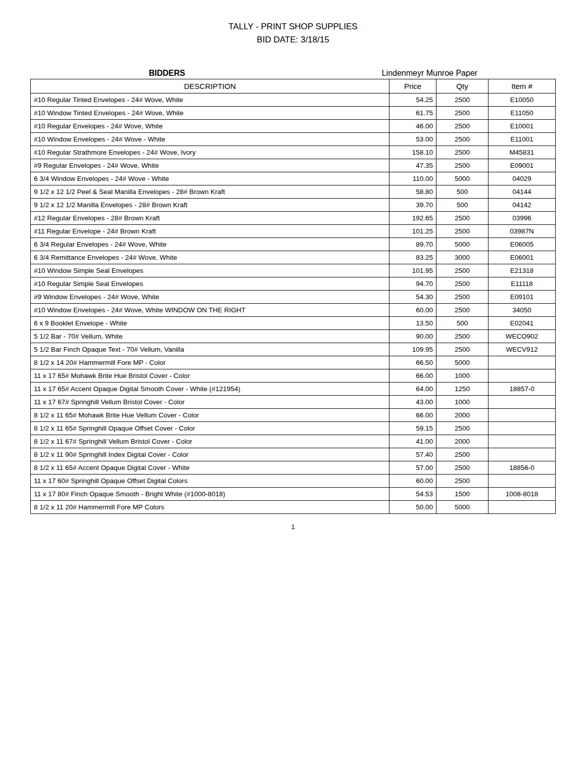TALLY - PRINT SHOP SUPPLIES
BID DATE: 3/18/15
BIDDERS
Lindenmeyr Munroe Paper
| DESCRIPTION | Price | Qty | Item # |
| --- | --- | --- | --- |
| #10 Regular Tinted Envelopes - 24# Wove, White | 54.25 | 2500 | E10050 |
| #10 Window Tinted Envelopes - 24# Wove, White | 61.75 | 2500 | E11050 |
| #10 Regular Envelopes - 24# Wove, White | 46.00 | 2500 | E10001 |
| #10 Window Envelopes - 24# Wove - White | 53.00 | 2500 | E11001 |
| #10 Regular Strathmore Envelopes - 24# Wove, Ivory | 158.10 | 2500 | M45831 |
| #9 Regular Envelopes - 24# Wove, White | 47.35 | 2500 | E09001 |
| 6 3/4 Window Envelopes - 24# Wove - White | 110.00 | 5000 | 04029 |
| 9 1/2 x 12 1/2 Peel & Seal Manilla Envelopes - 28# Brown Kraft | 58.80 | 500 | 04144 |
| 9 1/2 x 12 1/2 Manilla Envelopes - 28# Brown Kraft | 39.70 | 500 | 04142 |
| #12 Regular Envelopes - 28# Brown Kraft | 192.65 | 2500 | 03996 |
| #11 Regular Envelope - 24# Brown Kraft | 101.25 | 2500 | 03987N |
| 6 3/4 Regular Envelopes - 24# Wove, White | 89.70 | 5000 | E06005 |
| 6 3/4 Remittance Envelopes - 24# Wove, White | 83.25 | 3000 | E06001 |
| #10 Window Simple Seal Envelopes | 101.95 | 2500 | E21318 |
| #10 Regular Simple Seal Envelopes | 94.70 | 2500 | E11118 |
| #9 Window Envelopes - 24# Wove, White | 54.30 | 2500 | E09101 |
| #10 Window Envelopes - 24# Wove, White WINDOW ON THE RIGHT | 60.00 | 2500 | 34050 |
| 6 x 9 Booklet Envelope - White | 13.50 | 500 | E02041 |
| 5 1/2 Bar - 70# Vellum, White | 90.00 | 2500 | WECO902 |
| 5 1/2 Bar Finch Opaque Text - 70# Vellum, Vanilla | 109.95 | 2500 | WECV912 |
| 8 1/2 x 14 20# Hammermill Fore MP - Color | 66.50 | 5000 | |
| 11 x 17 65# Mohawk Brite Hue Bristol Cover - Color | 66.00 | 1000 | |
| 11 x 17 65# Accent Opaque Digital Smooth Cover - White (#121954) | 64.00 | 1250 | 18857-0 |
| 11 x 17 67# Springhill Vellum Bristol Cover - Color | 43.00 | 1000 | |
| 8 1/2 x 11 65# Mohawk Brite Hue Vellum Cover - Color | 66.00 | 2000 | |
| 8 1/2 x 11 65# Springhill Opaque Offset Cover - Color | 59.15 | 2500 | |
| 8 1/2 x 11 67# Springhill Vellum Bristol Cover - Color | 41.00 | 2000 | |
| 8 1/2 x 11 90# Springhill Index Digital Cover - Color | 57.40 | 2500 | |
| 8 1/2 x 11 65# Accent Opaque Digital Cover - White | 57.00 | 2500 | 18856-0 |
| 11 x 17 60# Springhill Opaque Offset Digital Colors | 60.00 | 2500 | |
| 11 x 17 80# Finch Opaque Smooth - Bright White (#1000-8018) | 54.53 | 1500 | 1008-8018 |
| 8 1/2 x 11 20# Hammermill Fore MP Colors | 50.00 | 5000 | |
1